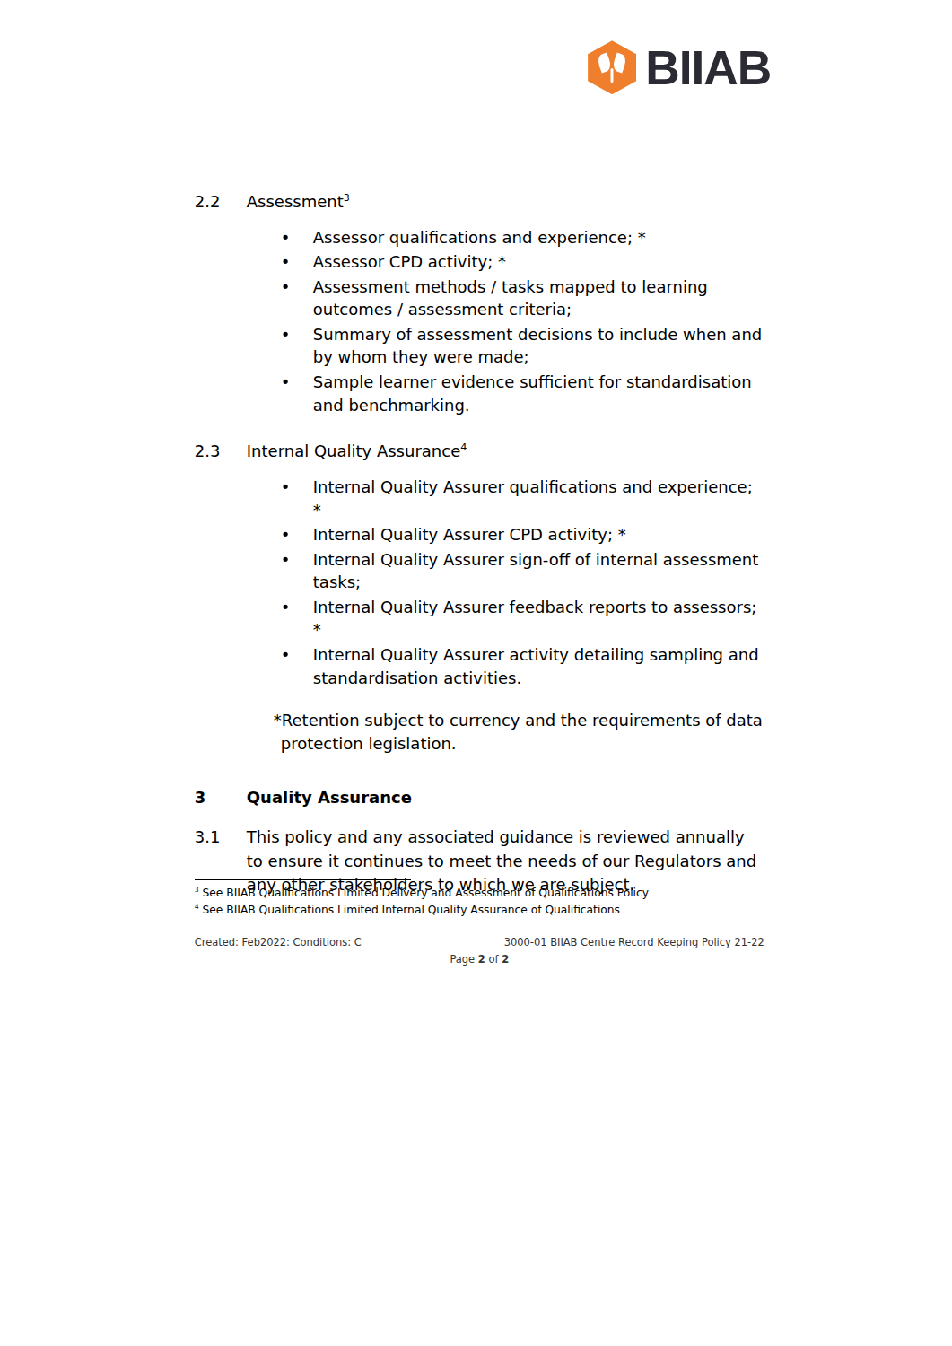BIIAB
2.2
Assessment3
Assessor qualifications and experience; *
Assessor CPD activity; *
Assessment methods / tasks mapped to learning outcomes / assessment criteria;
Summary of assessment decisions to include when and by whom they were made;
Sample learner evidence sufficient for standardisation and benchmarking.
2.3
Internal Quality Assurance4
Internal Quality Assurer qualifications and experience; *
Internal Quality Assurer CPD activity; *
Internal Quality Assurer sign-off of internal assessment tasks;
Internal Quality Assurer feedback reports to assessors; *
Internal Quality Assurer activity detailing sampling and standardisation activities.
*Retention subject to currency and the requirements of data protection legislation.
3
Quality Assurance
3.1
This policy and any associated guidance is reviewed annually to ensure it continues to meet the needs of our Regulators and any other stakeholders to which we are subject.
3 See BIIAB Qualifications Limited Delivery and Assessment of Qualifications Policy
4 See BIIAB Qualifications Limited Internal Quality Assurance of Qualifications
Created: Feb2022: Conditions: C
3000-01 BIIAB Centre Record Keeping Policy 21-22
Page 2 of 2